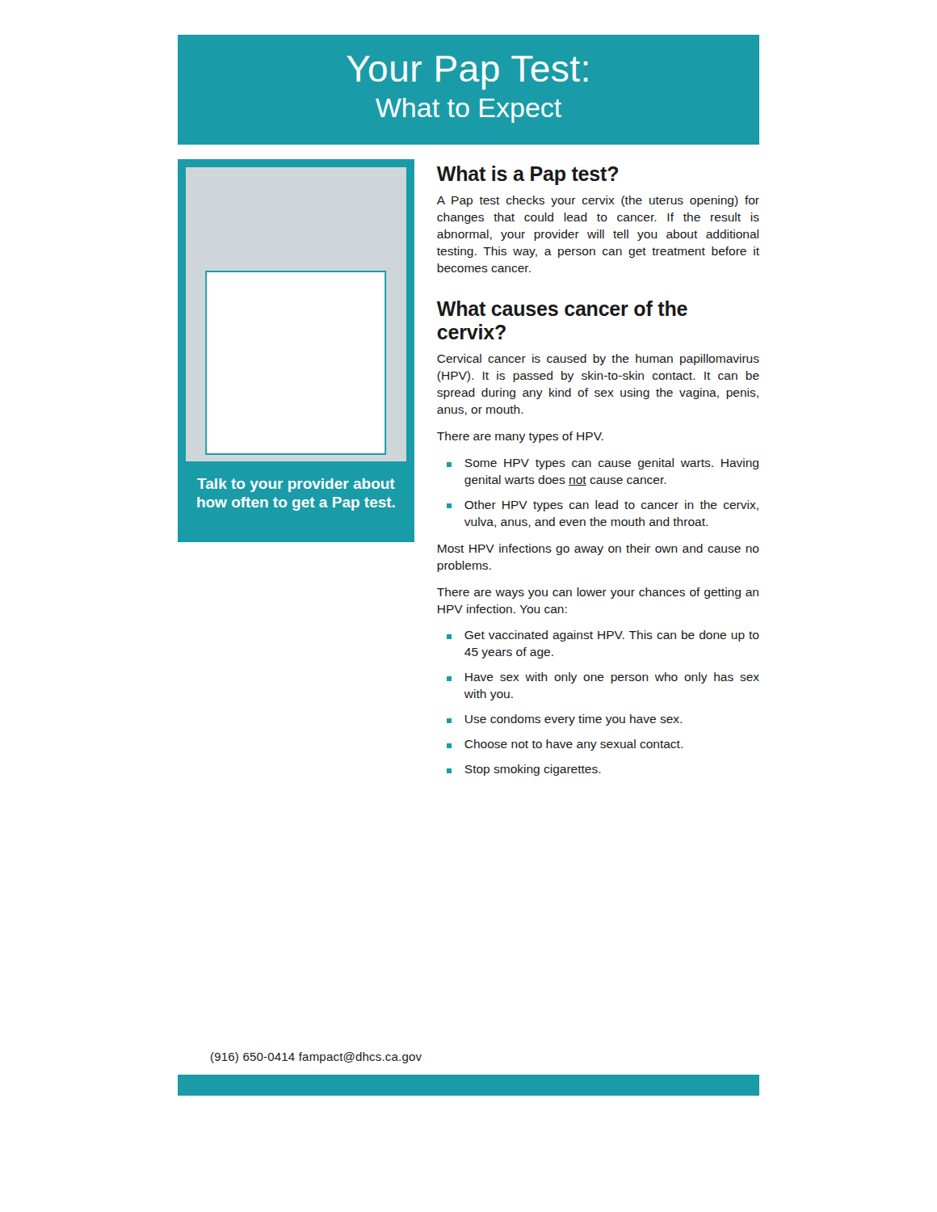Your Pap Test:
What to Expect
Talk to your provider about how often to get a Pap test.
What is a Pap test?
A Pap test checks your cervix (the uterus opening) for changes that could lead to cancer. If the result is abnormal, your provider will tell you about additional testing. This way, a person can get treatment before it becomes cancer.
What causes cancer of the cervix?
Cervical cancer is caused by the human papillomavirus (HPV). It is passed by skin-to-skin contact. It can be spread during any kind of sex using the vagina, penis, anus, or mouth.
There are many types of HPV.
Some HPV types can cause genital warts. Having genital warts does not cause cancer.
Other HPV types can lead to cancer in the cervix, vulva, anus, and even the mouth and throat.
Most HPV infections go away on their own and cause no problems.
There are ways you can lower your chances of getting an HPV infection. You can:
Get vaccinated against HPV. This can be done up to 45 years of age.
Have sex with only one person who only has sex with you.
Use condoms every time you have sex.
Choose not to have any sexual contact.
Stop smoking cigarettes.
(916) 650-0414 fampact@dhcs.ca.gov